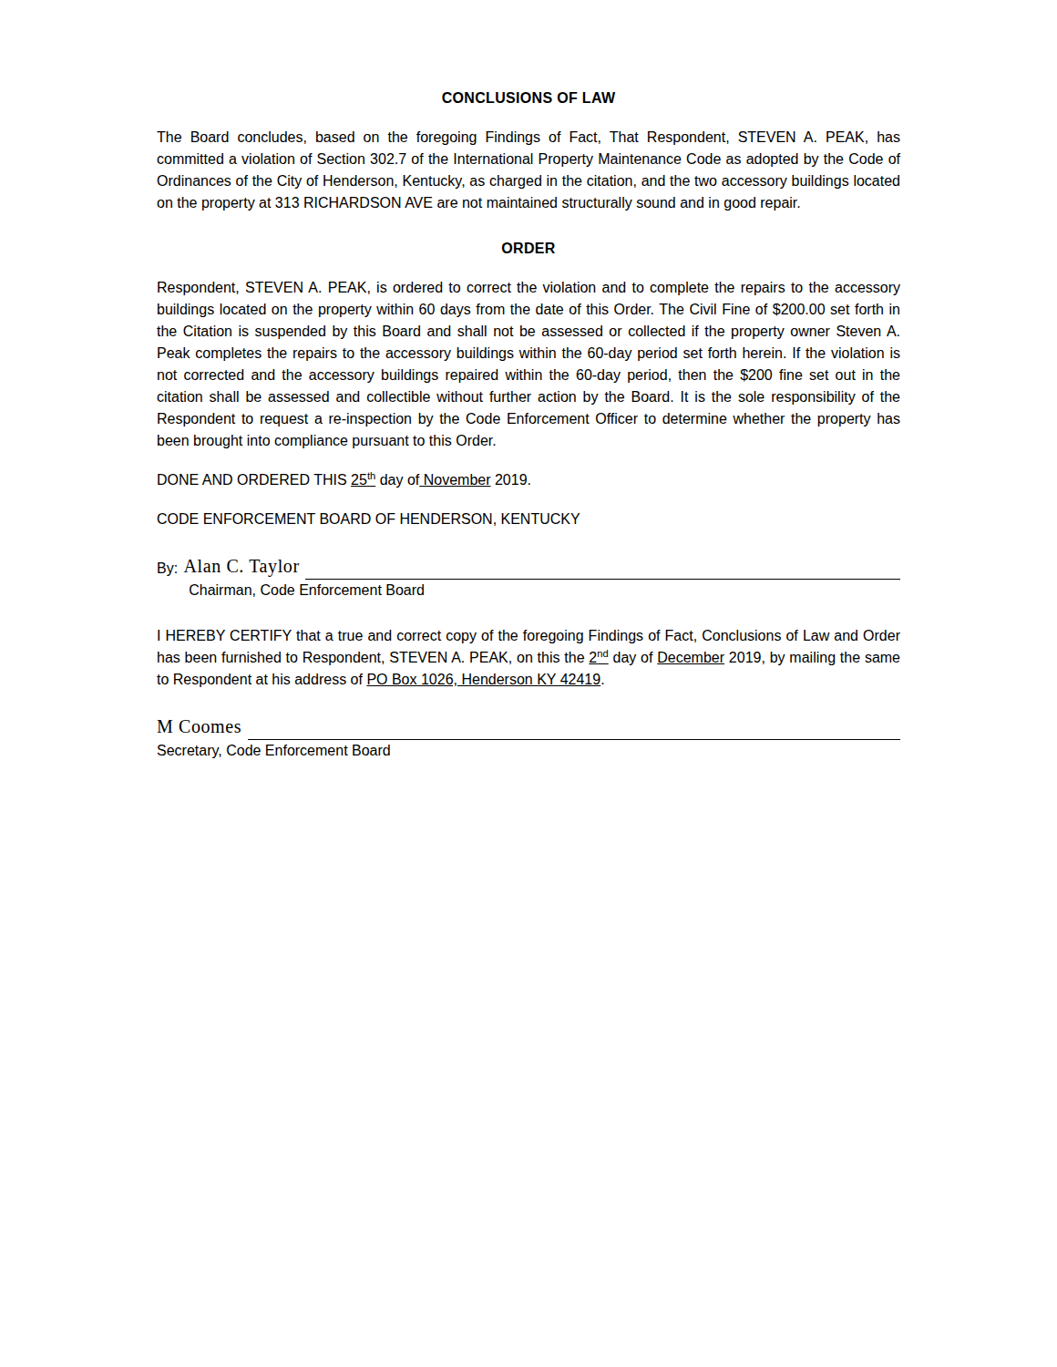CONCLUSIONS OF LAW
The Board concludes, based on the foregoing Findings of Fact, That Respondent, STEVEN A. PEAK, has committed a violation of Section 302.7 of the International Property Maintenance Code as adopted by the Code of Ordinances of the City of Henderson, Kentucky, as charged in the citation, and the two accessory buildings located on the property at 313 RICHARDSON AVE are not maintained structurally sound and in good repair.
ORDER
Respondent, STEVEN A. PEAK, is ordered to correct the violation and to complete the repairs to the accessory buildings located on the property within 60 days from the date of this Order. The Civil Fine of $200.00 set forth in the Citation is suspended by this Board and shall not be assessed or collected if the property owner Steven A. Peak completes the repairs to the accessory buildings within the 60-day period set forth herein. If the violation is not corrected and the accessory buildings repaired within the 60-day period, then the $200 fine set out in the citation shall be assessed and collectible without further action by the Board. It is the sole responsibility of the Respondent to request a re-inspection by the Code Enforcement Officer to determine whether the property has been brought into compliance pursuant to this Order.
DONE AND ORDERED THIS 25th day of November 2019.
CODE ENFORCEMENT BOARD OF HENDERSON, KENTUCKY
By: Alan C. Taylor
Chairman, Code Enforcement Board
I HEREBY CERTIFY that a true and correct copy of the foregoing Findings of Fact, Conclusions of Law and Order has been furnished to Respondent, STEVEN A. PEAK, on this the 2nd day of December 2019, by mailing the same to Respondent at his address of PO Box 1026, Henderson KY 42419.
M Coomes
Secretary, Code Enforcement Board